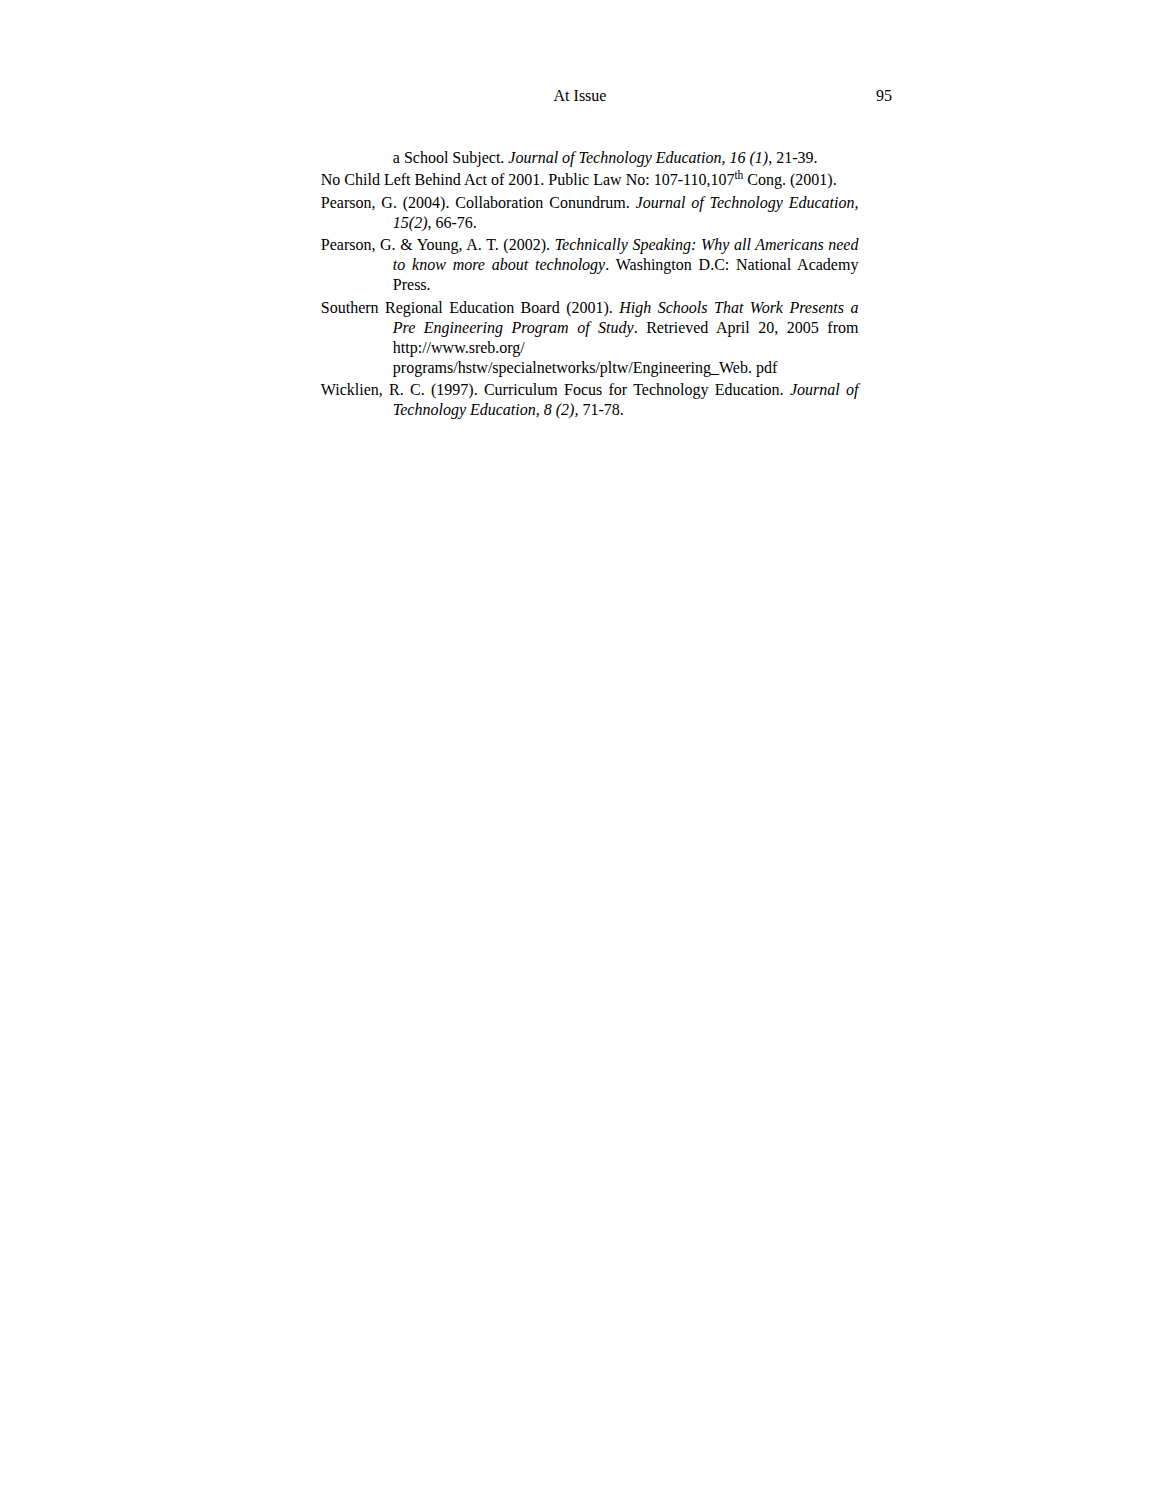At Issue 95
a School Subject. Journal of Technology Education, 16 (1), 21-39.
No Child Left Behind Act of 2001. Public Law No: 107-110,107th Cong. (2001).
Pearson, G. (2004). Collaboration Conundrum. Journal of Technology Education, 15(2), 66-76.
Pearson, G. & Young, A. T. (2002). Technically Speaking: Why all Americans need to know more about technology. Washington D.C: National Academy Press.
Southern Regional Education Board (2001). High Schools That Work Presents a Pre Engineering Program of Study. Retrieved April 20, 2005 from http://www.sreb.org/ programs/hstw/specialnetworks/pltw/Engineering_Web. pdf
Wicklien, R. C. (1997). Curriculum Focus for Technology Education. Journal of Technology Education, 8 (2), 71-78.